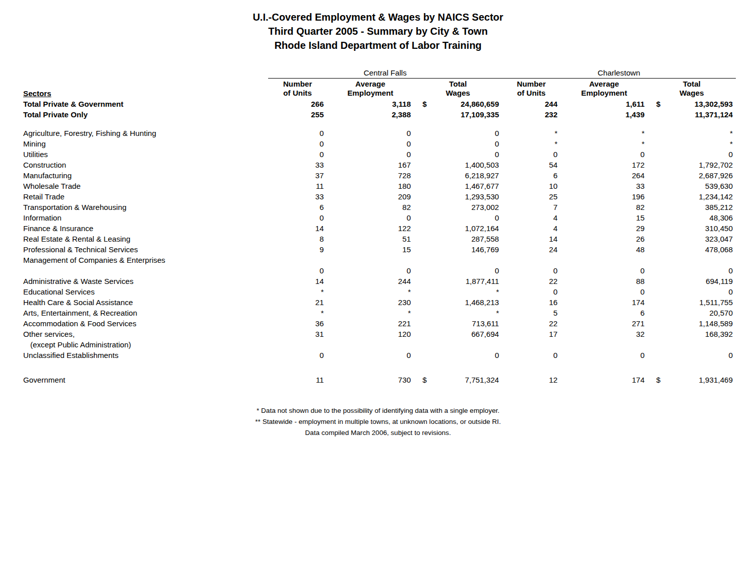U.I.-Covered Employment & Wages by NAICS Sector
Third Quarter 2005 - Summary by City & Town
Rhode Island Department of Labor Training
| Sectors | Central Falls | Charlestown |
| --- | --- | --- |
| Number of Units | Average Employment | Total Wages | Number of Units | Average Employment | Total Wages |
| Total Private & Government | 266 | 3,118 | $ | 24,860,659 | 244 | 1,611 | $ | 13,302,593 |
| Total Private Only | 255 | 2,388 | | 17,109,335 | 232 | 1,439 | | 11,371,124 |
| Agriculture, Forestry, Fishing & Hunting | 0 | 0 | | 0 | * | * | | * |
| Mining | 0 | 0 | | 0 | * | * | | * |
| Utilities | 0 | 0 | | 0 | 0 | 0 | | 0 |
| Construction | 33 | 167 | | 1,400,503 | 54 | 172 | | 1,792,702 |
| Manufacturing | 37 | 728 | | 6,218,927 | 6 | 264 | | 2,687,926 |
| Wholesale Trade | 11 | 180 | | 1,467,677 | 10 | 33 | | 539,630 |
| Retail Trade | 33 | 209 | | 1,293,530 | 25 | 196 | | 1,234,142 |
| Transportation & Warehousing | 6 | 82 | | 273,002 | 7 | 82 | | 385,212 |
| Information | 0 | 0 | | 0 | 4 | 15 | | 48,306 |
| Finance & Insurance | 14 | 122 | | 1,072,164 | 4 | 29 | | 310,450 |
| Real Estate & Rental & Leasing | 8 | 51 | | 287,558 | 14 | 26 | | 323,047 |
| Professional & Technical Services | 9 | 15 | | 146,769 | 24 | 48 | | 478,068 |
| Management of Companies & Enterprises | | | | | | | | |
| | 0 | 0 | | 0 | 0 | 0 | | 0 |
| Administrative & Waste Services | 14 | 244 | | 1,877,411 | 22 | 88 | | 694,119 |
| Educational Services | * | * | | * | 0 | 0 | | 0 |
| Health Care & Social Assistance | 21 | 230 | | 1,468,213 | 16 | 174 | | 1,511,755 |
| Arts, Entertainment, & Recreation | * | * | | * | 5 | 6 | | 20,570 |
| Accommodation & Food Services | 36 | 221 | | 713,611 | 22 | 271 | | 1,148,589 |
| Other services, | 31 | 120 | | 667,694 | 17 | 32 | | 168,392 |
| (except Public Administration) | | | | | | | | |
| Unclassified Establishments | 0 | 0 | | 0 | 0 | 0 | | 0 |
| Government | 11 | 730 | $ | 7,751,324 | 12 | 174 | $ | 1,931,469 |
* Data not shown due to the possibility of identifying data with a single employer.
** Statewide - employment in multiple towns, at unknown locations, or outside RI.
Data compiled March 2006, subject to revisions.